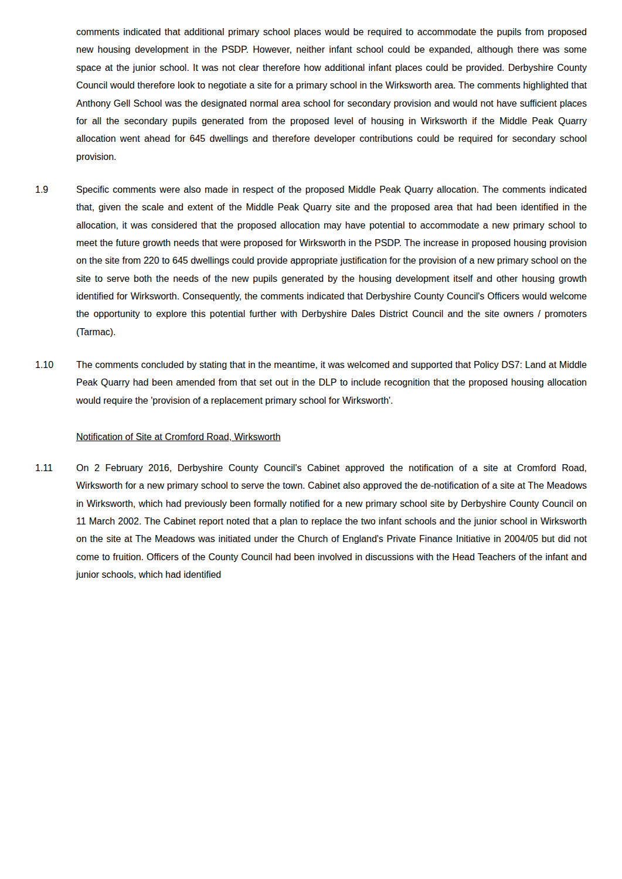comments indicated that additional primary school places would be required to accommodate the pupils from proposed new housing development in the PSDP. However, neither infant school could be expanded, although there was some space at the junior school. It was not clear therefore how additional infant places could be provided. Derbyshire County Council would therefore look to negotiate a site for a primary school in the Wirksworth area. The comments highlighted that Anthony Gell School was the designated normal area school for secondary provision and would not have sufficient places for all the secondary pupils generated from the proposed level of housing in Wirksworth if the Middle Peak Quarry allocation went ahead for 645 dwellings and therefore developer contributions could be required for secondary school provision.
1.9
Specific comments were also made in respect of the proposed Middle Peak Quarry allocation. The comments indicated that, given the scale and extent of the Middle Peak Quarry site and the proposed area that had been identified in the allocation, it was considered that the proposed allocation may have potential to accommodate a new primary school to meet the future growth needs that were proposed for Wirksworth in the PSDP. The increase in proposed housing provision on the site from 220 to 645 dwellings could provide appropriate justification for the provision of a new primary school on the site to serve both the needs of the new pupils generated by the housing development itself and other housing growth identified for Wirksworth. Consequently, the comments indicated that Derbyshire County Council's Officers would welcome the opportunity to explore this potential further with Derbyshire Dales District Council and the site owners / promoters (Tarmac).
1.10
The comments concluded by stating that in the meantime, it was welcomed and supported that Policy DS7: Land at Middle Peak Quarry had been amended from that set out in the DLP to include recognition that the proposed housing allocation would require the 'provision of a replacement primary school for Wirksworth'.
Notification of Site at Cromford Road, Wirksworth
1.11
On 2 February 2016, Derbyshire County Council's Cabinet approved the notification of a site at Cromford Road, Wirksworth for a new primary school to serve the town. Cabinet also approved the de-notification of a site at The Meadows in Wirksworth, which had previously been formally notified for a new primary school site by Derbyshire County Council on 11 March 2002. The Cabinet report noted that a plan to replace the two infant schools and the junior school in Wirksworth on the site at The Meadows was initiated under the Church of England's Private Finance Initiative in 2004/05 but did not come to fruition. Officers of the County Council had been involved in discussions with the Head Teachers of the infant and junior schools, which had identified